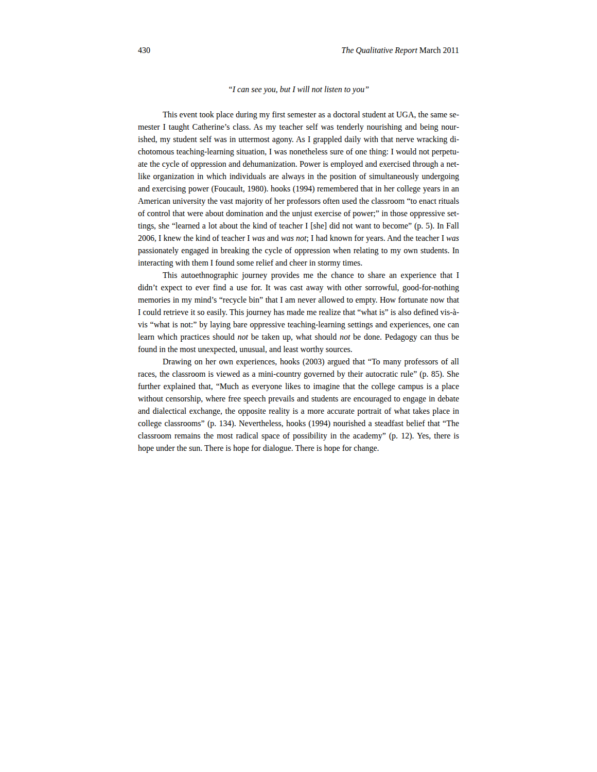430 The Qualitative Report March 2011
“I can see you, but I will not listen to you”
This event took place during my first semester as a doctoral student at UGA, the same semester I taught Catherine’s class. As my teacher self was tenderly nourishing and being nourished, my student self was in uttermost agony. As I grappled daily with that nerve wracking dichotomous teaching-learning situation, I was nonetheless sure of one thing: I would not perpetuate the cycle of oppression and dehumanization. Power is employed and exercised through a net-like organization in which individuals are always in the position of simultaneously undergoing and exercising power (Foucault, 1980). hooks (1994) remembered that in her college years in an American university the vast majority of her professors often used the classroom “to enact rituals of control that were about domination and the unjust exercise of power;” in those oppressive settings, she “learned a lot about the kind of teacher I [she] did not want to become” (p. 5). In Fall 2006, I knew the kind of teacher I was and was not; I had known for years. And the teacher I was passionately engaged in breaking the cycle of oppression when relating to my own students. In interacting with them I found some relief and cheer in stormy times.
This autoethnographic journey provides me the chance to share an experience that I didn’t expect to ever find a use for. It was cast away with other sorrowful, good-for-nothing memories in my mind’s “recycle bin” that I am never allowed to empty. How fortunate now that I could retrieve it so easily. This journey has made me realize that “what is” is also defined vis-à-vis “what is not:” by laying bare oppressive teaching-learning settings and experiences, one can learn which practices should not be taken up, what should not be done. Pedagogy can thus be found in the most unexpected, unusual, and least worthy sources.
Drawing on her own experiences, hooks (2003) argued that “To many professors of all races, the classroom is viewed as a mini-country governed by their autocratic rule” (p. 85). She further explained that, “Much as everyone likes to imagine that the college campus is a place without censorship, where free speech prevails and students are encouraged to engage in debate and dialectical exchange, the opposite reality is a more accurate portrait of what takes place in college classrooms” (p. 134). Nevertheless, hooks (1994) nourished a steadfast belief that “The classroom remains the most radical space of possibility in the academy” (p. 12). Yes, there is hope under the sun. There is hope for dialogue. There is hope for change.